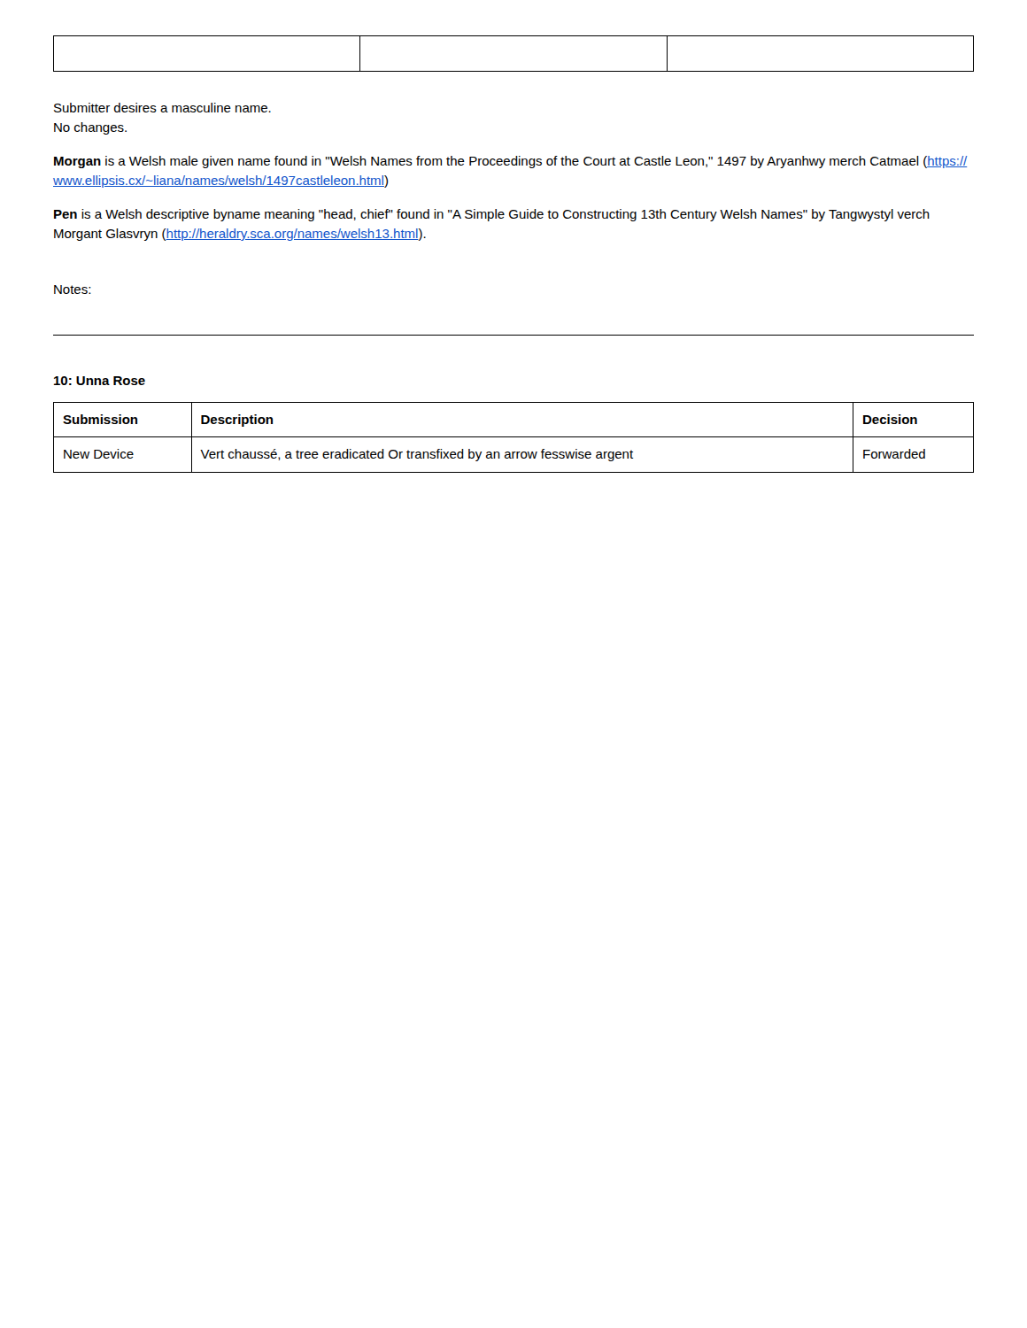Submitter desires a masculine name.
No changes.
Morgan is a Welsh male given name found in "Welsh Names from the Proceedings of the Court at Castle Leon," 1497 by Aryanhwy merch Catmael (https://www.ellipsis.cx/~liana/names/welsh/1497castleleon.html)
Pen is a Welsh descriptive byname meaning "head, chief" found in "A Simple Guide to Constructing 13th Century Welsh Names" by Tangwystyl verch Morgant Glasvryn (http://heraldry.sca.org/names/welsh13.html).
Notes:
10: Unna Rose
| Submission | Description | Decision |
| --- | --- | --- |
| New Device | Vert chaussé, a tree eradicated Or transfixed by an arrow fesswise argent | Forwarded |